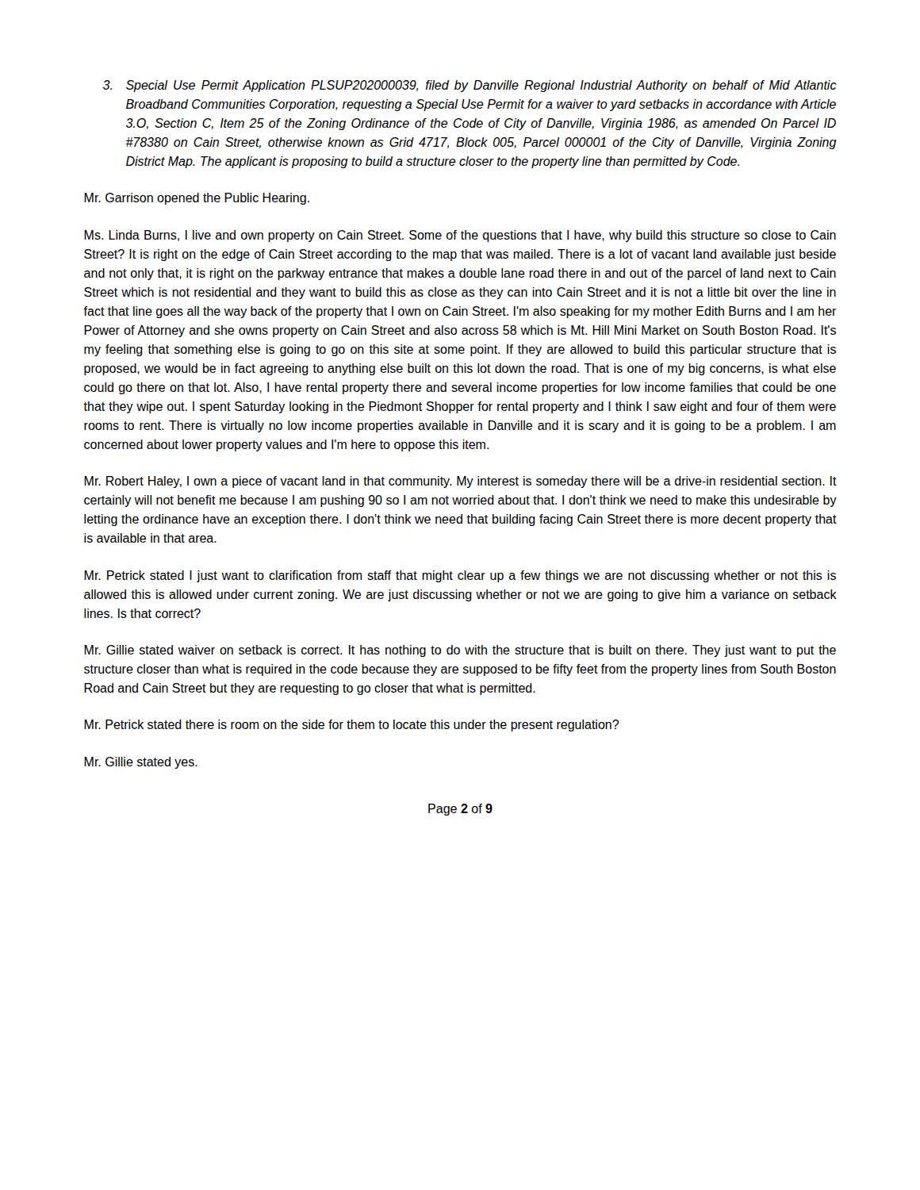3. Special Use Permit Application PLSUP202000039, filed by Danville Regional Industrial Authority on behalf of Mid Atlantic Broadband Communities Corporation, requesting a Special Use Permit for a waiver to yard setbacks in accordance with Article 3.O, Section C, Item 25 of the Zoning Ordinance of the Code of City of Danville, Virginia 1986, as amended On Parcel ID #78380 on Cain Street, otherwise known as Grid 4717, Block 005, Parcel 000001 of the City of Danville, Virginia Zoning District Map. The applicant is proposing to build a structure closer to the property line than permitted by Code.
Mr. Garrison opened the Public Hearing.
Ms. Linda Burns, I live and own property on Cain Street. Some of the questions that I have, why build this structure so close to Cain Street? It is right on the edge of Cain Street according to the map that was mailed. There is a lot of vacant land available just beside and not only that, it is right on the parkway entrance that makes a double lane road there in and out of the parcel of land next to Cain Street which is not residential and they want to build this as close as they can into Cain Street and it is not a little bit over the line in fact that line goes all the way back of the property that I own on Cain Street. I'm also speaking for my mother Edith Burns and I am her Power of Attorney and she owns property on Cain Street and also across 58 which is Mt. Hill Mini Market on South Boston Road. It's my feeling that something else is going to go on this site at some point. If they are allowed to build this particular structure that is proposed, we would be in fact agreeing to anything else built on this lot down the road. That is one of my big concerns, is what else could go there on that lot. Also, I have rental property there and several income properties for low income families that could be one that they wipe out. I spent Saturday looking in the Piedmont Shopper for rental property and I think I saw eight and four of them were rooms to rent. There is virtually no low income properties available in Danville and it is scary and it is going to be a problem. I am concerned about lower property values and I'm here to oppose this item.
Mr. Robert Haley, I own a piece of vacant land in that community. My interest is someday there will be a drive-in residential section. It certainly will not benefit me because I am pushing 90 so I am not worried about that. I don't think we need to make this undesirable by letting the ordinance have an exception there. I don't think we need that building facing Cain Street there is more decent property that is available in that area.
Mr. Petrick stated I just want to clarification from staff that might clear up a few things we are not discussing whether or not this is allowed this is allowed under current zoning. We are just discussing whether or not we are going to give him a variance on setback lines. Is that correct?
Mr. Gillie stated waiver on setback is correct. It has nothing to do with the structure that is built on there. They just want to put the structure closer than what is required in the code because they are supposed to be fifty feet from the property lines from South Boston Road and Cain Street but they are requesting to go closer that what is permitted.
Mr. Petrick stated there is room on the side for them to locate this under the present regulation?
Mr. Gillie stated yes.
Page 2 of 9